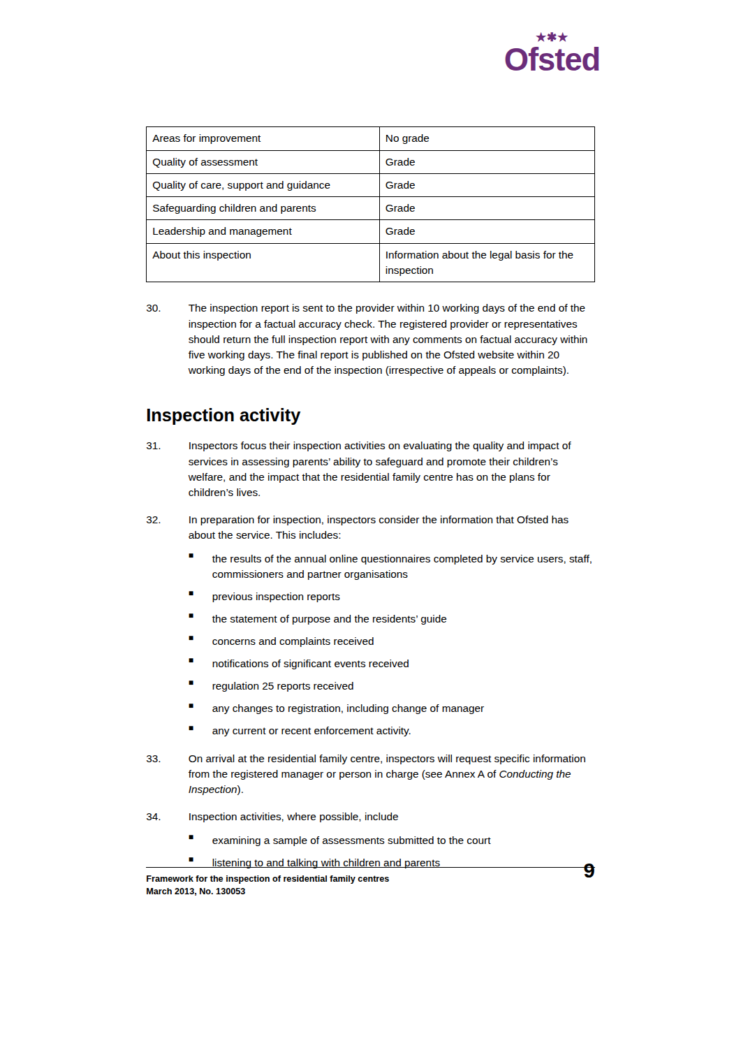★✱★
Ofsted
| Areas for improvement | No grade |
| Quality of assessment | Grade |
| Quality of care, support and guidance | Grade |
| Safeguarding children and parents | Grade |
| Leadership and management | Grade |
| About this inspection | Information about the legal basis for the inspection |
30. The inspection report is sent to the provider within 10 working days of the end of the inspection for a factual accuracy check. The registered provider or representatives should return the full inspection report with any comments on factual accuracy within five working days. The final report is published on the Ofsted website within 20 working days of the end of the inspection (irrespective of appeals or complaints).
Inspection activity
31. Inspectors focus their inspection activities on evaluating the quality and impact of services in assessing parents’ ability to safeguard and promote their children’s welfare, and the impact that the residential family centre has on the plans for children’s lives.
32. In preparation for inspection, inspectors consider the information that Ofsted has about the service. This includes:
the results of the annual online questionnaires completed by service users, staff, commissioners and partner organisations
previous inspection reports
the statement of purpose and the residents’ guide
concerns and complaints received
notifications of significant events received
regulation 25 reports received
any changes to registration, including change of manager
any current or recent enforcement activity.
33. On arrival at the residential family centre, inspectors will request specific information from the registered manager or person in charge (see Annex A of Conducting the Inspection).
34. Inspection activities, where possible, include
examining a sample of assessments submitted to the court
listening to and talking with children and parents
9 Framework for the inspection of residential family centres
March 2013, No. 130053